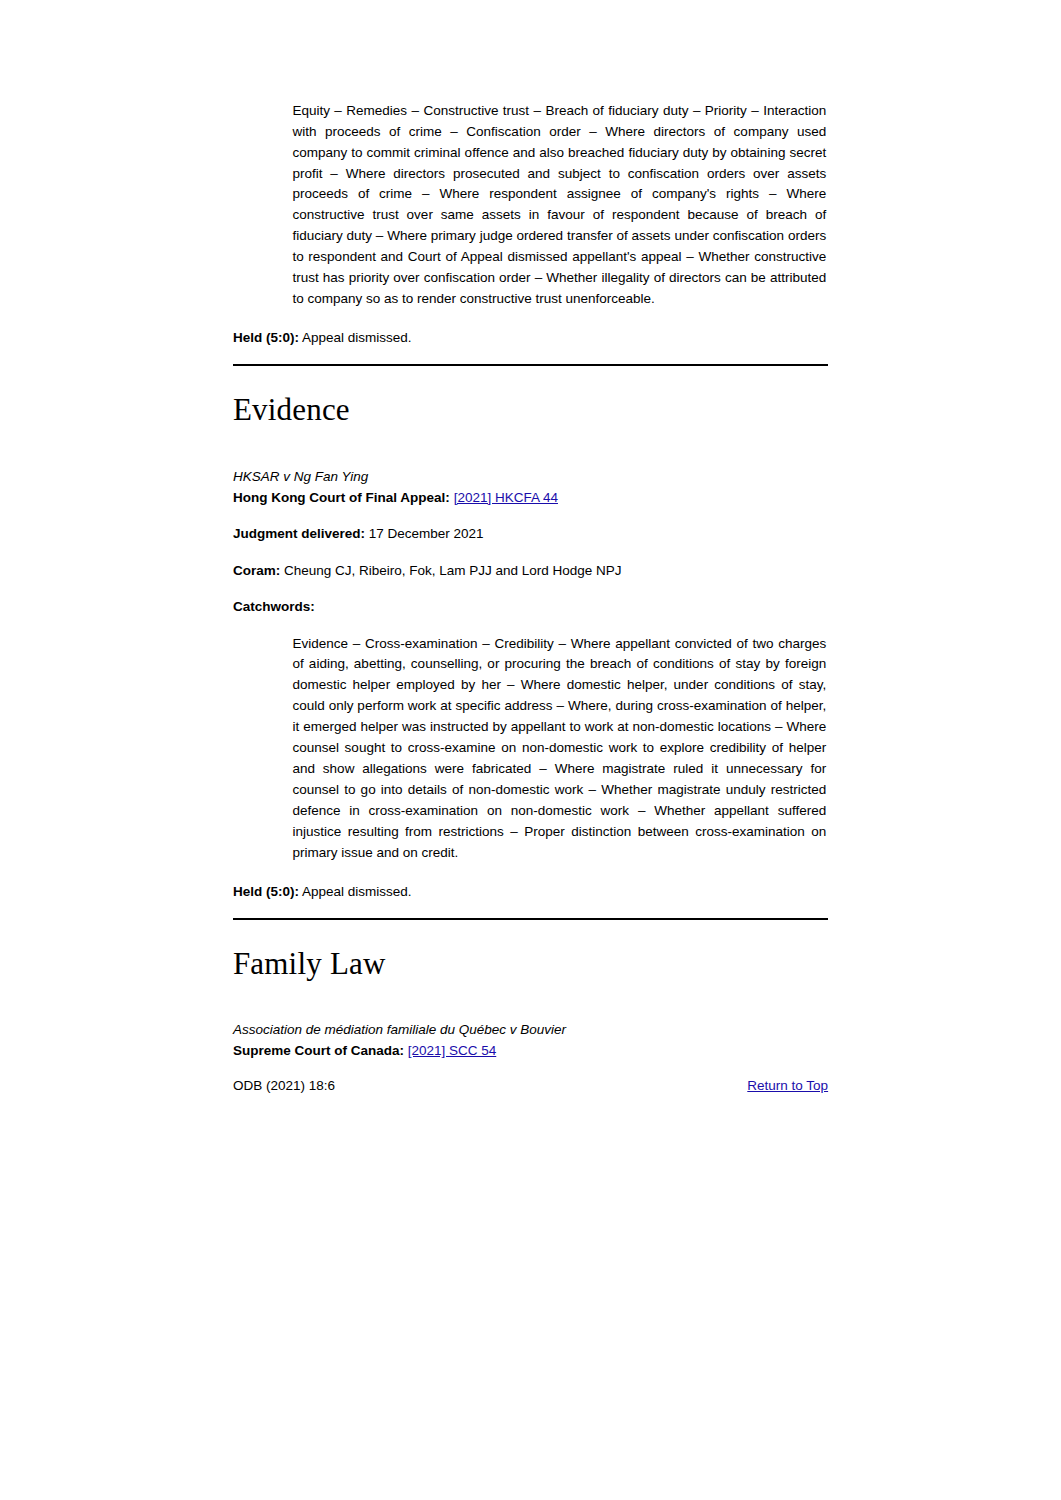Equity – Remedies – Constructive trust – Breach of fiduciary duty – Priority – Interaction with proceeds of crime – Confiscation order – Where directors of company used company to commit criminal offence and also breached fiduciary duty by obtaining secret profit – Where directors prosecuted and subject to confiscation orders over assets proceeds of crime – Where respondent assignee of company's rights – Where constructive trust over same assets in favour of respondent because of breach of fiduciary duty – Where primary judge ordered transfer of assets under confiscation orders to respondent and Court of Appeal dismissed appellant's appeal – Whether constructive trust has priority over confiscation order – Whether illegality of directors can be attributed to company so as to render constructive trust unenforceable.
Held (5:0): Appeal dismissed.
Evidence
HKSAR v Ng Fan Ying
Hong Kong Court of Final Appeal: [2021] HKCFA 44
Judgment delivered: 17 December 2021
Coram: Cheung CJ, Ribeiro, Fok, Lam PJJ and Lord Hodge NPJ
Catchwords:
Evidence – Cross-examination – Credibility – Where appellant convicted of two charges of aiding, abetting, counselling, or procuring the breach of conditions of stay by foreign domestic helper employed by her – Where domestic helper, under conditions of stay, could only perform work at specific address – Where, during cross-examination of helper, it emerged helper was instructed by appellant to work at non-domestic locations – Where counsel sought to cross-examine on non-domestic work to explore credibility of helper and show allegations were fabricated – Where magistrate ruled it unnecessary for counsel to go into details of non-domestic work – Whether magistrate unduly restricted defence in cross-examination on non-domestic work – Whether appellant suffered injustice resulting from restrictions – Proper distinction between cross-examination on primary issue and on credit.
Held (5:0): Appeal dismissed.
Family Law
Association de médiation familiale du Québec v Bouvier
Supreme Court of Canada: [2021] SCC 54
ODB (2021) 18:6 Return to Top